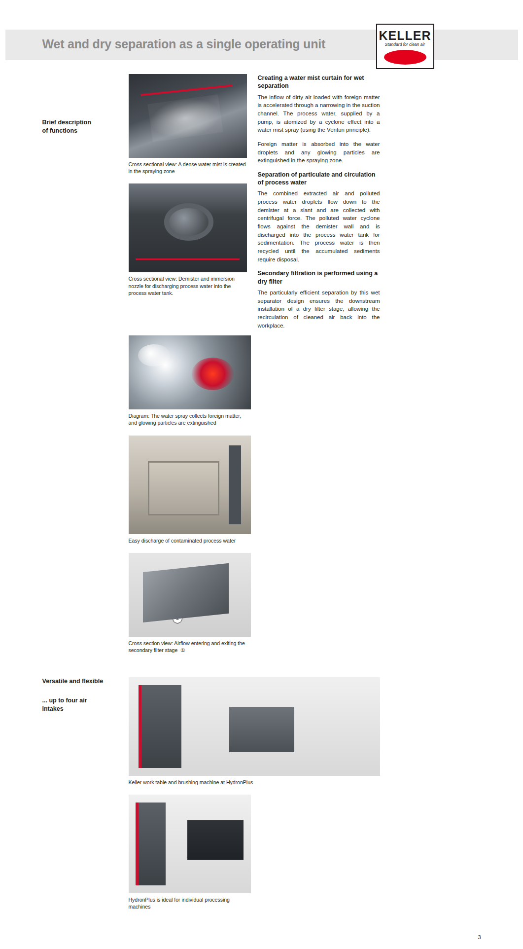Wet and dry separation as a single operating unit
KELLER
Standard for clean air
Brief description
of functions
Cross sectional view: A dense water mist is created in the spraying zone
Cross sectional view: Demister and immersion nozzle for discharging process water into the process water tank.
Creating a water mist curtain for wet separation
The inflow of dirty air loaded with foreign matter is accelerated through a narrowing in the suction channel. The process water, supplied by a pump, is atomized by a cyclone effect into a water mist spray (using the Venturi principle).
Foreign matter is absorbed into the water droplets and any glowing particles are extinguished in the spraying zone.
Separation of particulate and circulation of process water
The combined extracted air and polluted process water droplets flow down to the demister at a slant and are collected with centrifugal force. The polluted water cyclone flows against the demister wall and is discharged into the process water tank for sedimentation. The process water is then recycled until the accumulated sediments require disposal.
Secondary filtration is performed using a dry filter
The particularly efficient separation by this wet separator design ensures the downstream installation of a dry filter stage, allowing the recirculation of cleaned air back into the workplace.
Diagram: The water spray collects foreign matter, and glowing particles are extinguished
Easy discharge of contaminated process water
1
Cross section view: Airflow entering and exiting the secondary filter stage ①
Versatile and flexible ... up to four air
intakes
Keller work table and brushing machine at HydronPlus
HydronPlus is ideal for individual processing machines
3